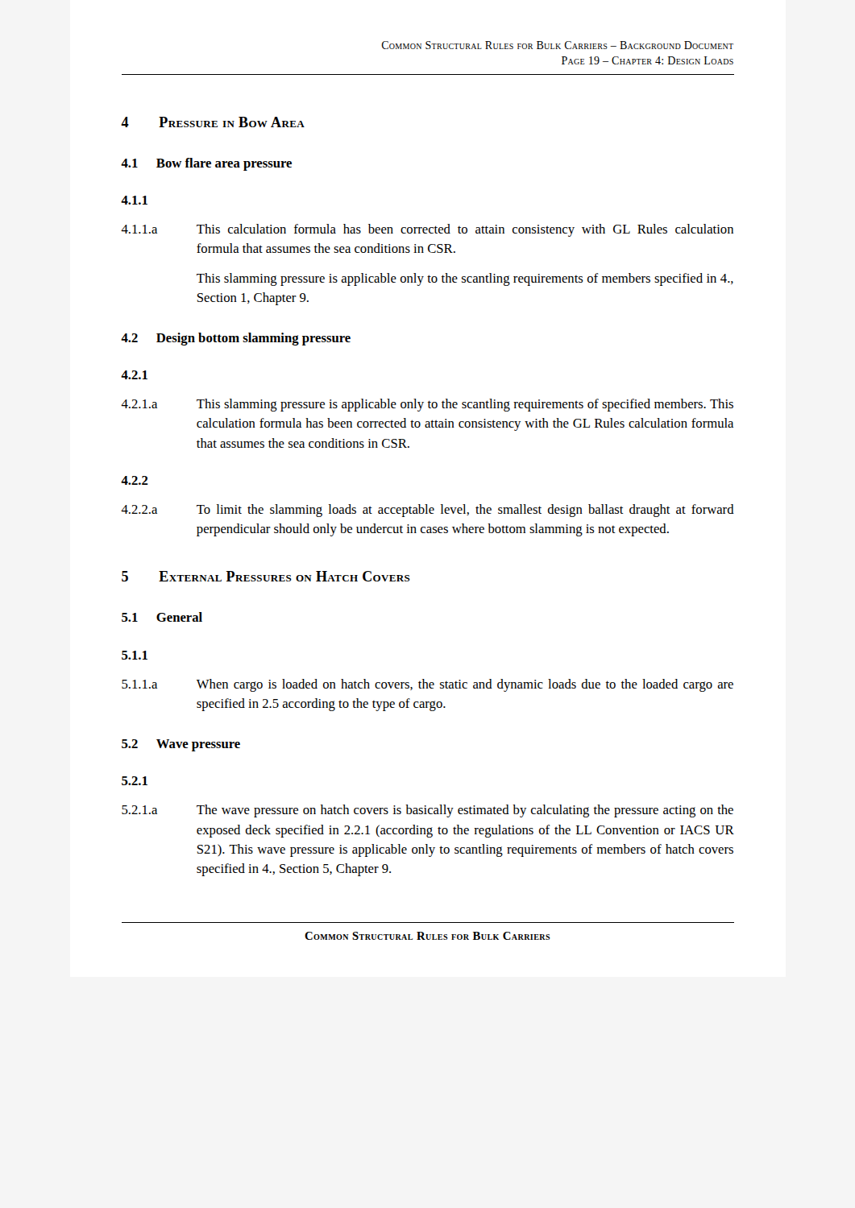Common Structural Rules for Bulk Carriers – Background Document
Page 19 – Chapter 4: Design Loads
4 Pressure in Bow Area
4.1 Bow flare area pressure
4.1.1
4.1.1.a
This calculation formula has been corrected to attain consistency with GL Rules calculation formula that assumes the sea conditions in CSR.
This slamming pressure is applicable only to the scantling requirements of members specified in 4., Section 1, Chapter 9.
4.2 Design bottom slamming pressure
4.2.1
4.2.1.a
This slamming pressure is applicable only to the scantling requirements of specified members. This calculation formula has been corrected to attain consistency with the GL Rules calculation formula that assumes the sea conditions in CSR.
4.2.2
4.2.2.a
To limit the slamming loads at acceptable level, the smallest design ballast draught at forward perpendicular should only be undercut in cases where bottom slamming is not expected.
5 External Pressures on Hatch Covers
5.1 General
5.1.1
5.1.1.a
When cargo is loaded on hatch covers, the static and dynamic loads due to the loaded cargo are specified in 2.5 according to the type of cargo.
5.2 Wave pressure
5.2.1
5.2.1.a
The wave pressure on hatch covers is basically estimated by calculating the pressure acting on the exposed deck specified in 2.2.1 (according to the regulations of the LL Convention or IACS UR S21). This wave pressure is applicable only to scantling requirements of members of hatch covers specified in 4., Section 5, Chapter 9.
Common Structural Rules for Bulk Carriers